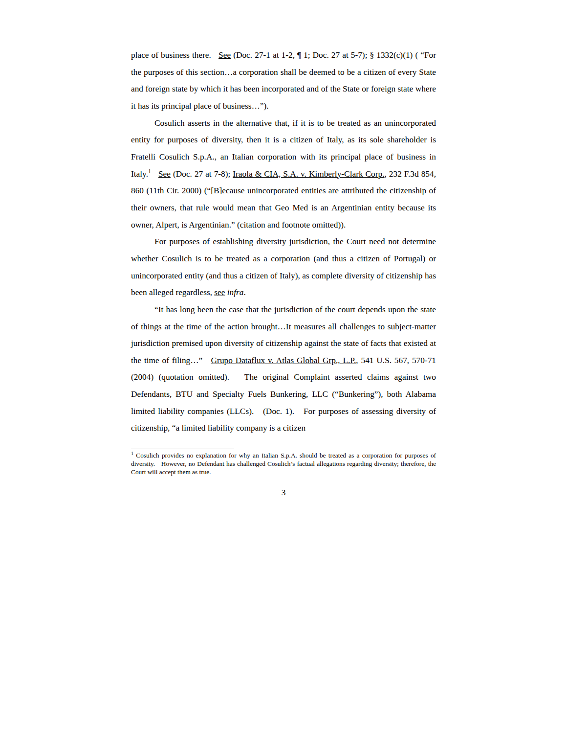place of business there. See (Doc. 27-1 at 1-2, ¶ 1; Doc. 27 at 5-7); § 1332(c)(1) ( “For the purposes of this section…a corporation shall be deemed to be a citizen of every State and foreign state by which it has been incorporated and of the State or foreign state where it has its principal place of business…”).
Cosulich asserts in the alternative that, if it is to be treated as an unincorporated entity for purposes of diversity, then it is a citizen of Italy, as its sole shareholder is Fratelli Cosulich S.p.A., an Italian corporation with its principal place of business in Italy.1 See (Doc. 27 at 7-8); Iraola & CIA, S.A. v. Kimberly-Clark Corp., 232 F.3d 854, 860 (11th Cir. 2000) (“[B]ecause unincorporated entities are attributed the citizenship of their owners, that rule would mean that Geo Med is an Argentinian entity because its owner, Alpert, is Argentinian.” (citation and footnote omitted)).
For purposes of establishing diversity jurisdiction, the Court need not determine whether Cosulich is to be treated as a corporation (and thus a citizen of Portugal) or unincorporated entity (and thus a citizen of Italy), as complete diversity of citizenship has been alleged regardless, see infra.
“It has long been the case that the jurisdiction of the court depends upon the state of things at the time of the action brought…It measures all challenges to subject-matter jurisdiction premised upon diversity of citizenship against the state of facts that existed at the time of filing…” Grupo Dataflux v. Atlas Global Grp., L.P., 541 U.S. 567, 570-71 (2004) (quotation omitted). The original Complaint asserted claims against two Defendants, BTU and Specialty Fuels Bunkering, LLC (“Bunkering”), both Alabama limited liability companies (LLCs). (Doc. 1). For purposes of assessing diversity of citizenship, “a limited liability company is a citizen
1 Cosulich provides no explanation for why an Italian S.p.A. should be treated as a corporation for purposes of diversity. However, no Defendant has challenged Cosulich’s factual allegations regarding diversity; therefore, the Court will accept them as true.
3